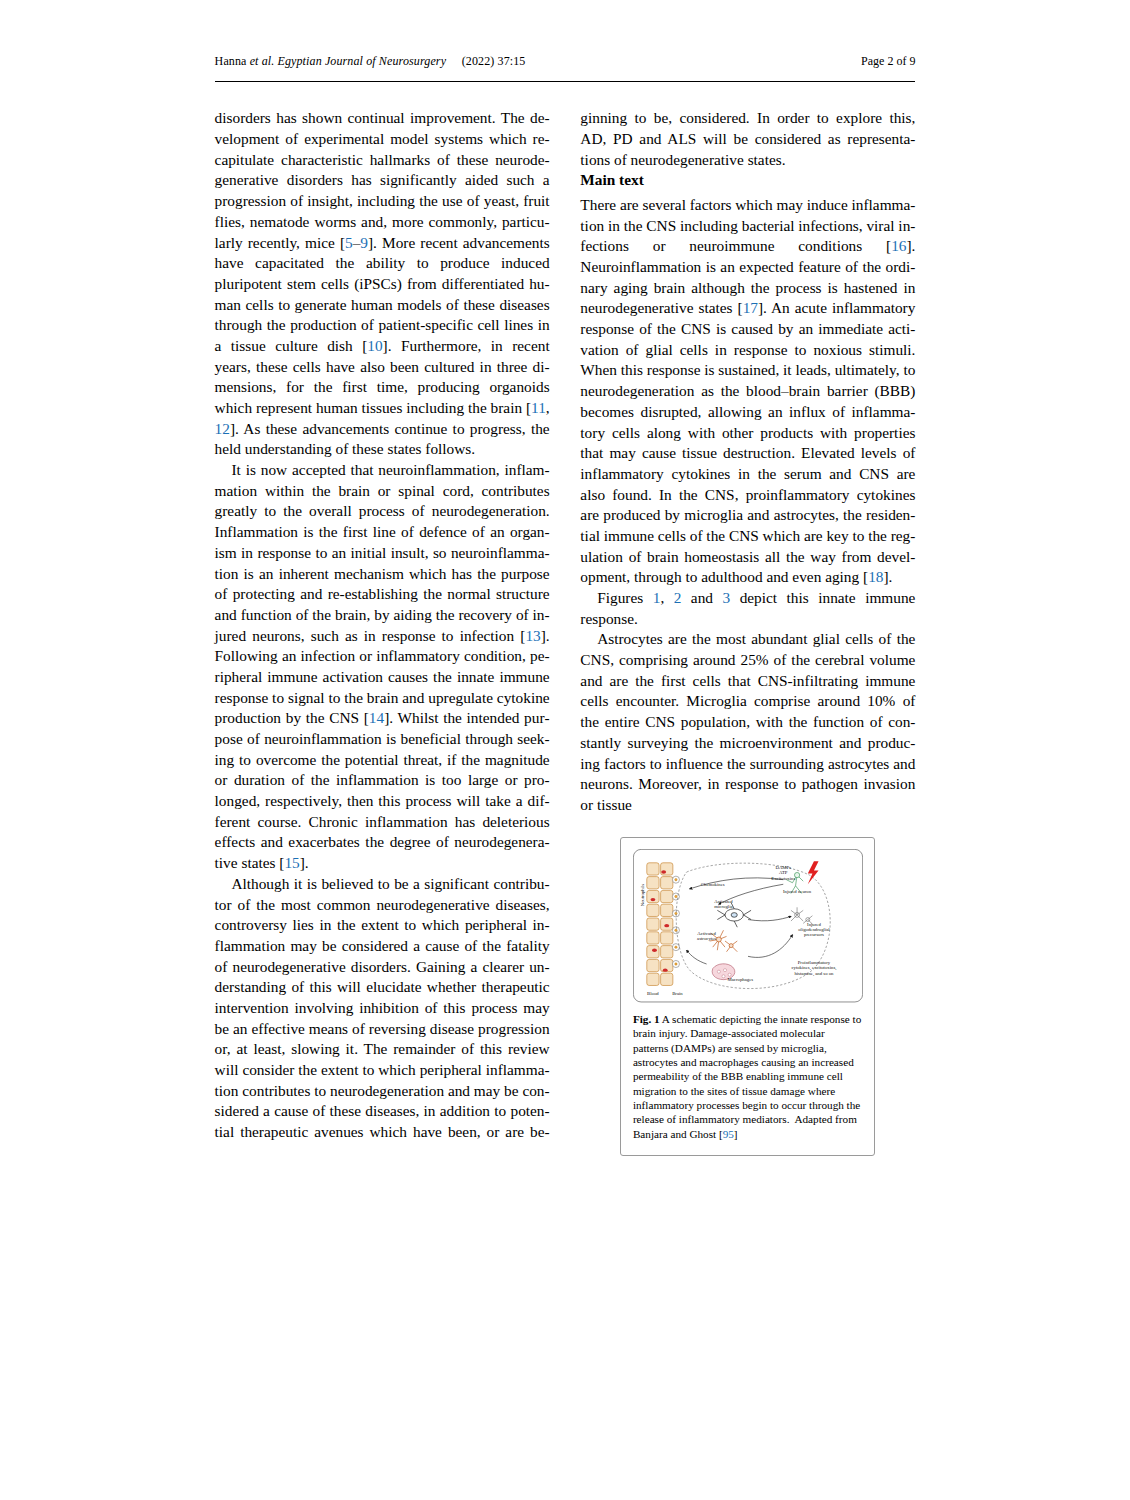Hanna et al. Egyptian Journal of Neurosurgery (2022) 37:15
Page 2 of 9
disorders has shown continual improvement. The development of experimental model systems which recapitulate characteristic hallmarks of these neurodegenerative disorders has significantly aided such a progression of insight, including the use of yeast, fruit flies, nematode worms and, more commonly, particularly recently, mice [5–9]. More recent advancements have capacitated the ability to produce induced pluripotent stem cells (iPSCs) from differentiated human cells to generate human models of these diseases through the production of patient-specific cell lines in a tissue culture dish [10]. Furthermore, in recent years, these cells have also been cultured in three dimensions, for the first time, producing organoids which represent human tissues including the brain [11, 12]. As these advancements continue to progress, the held understanding of these states follows.
It is now accepted that neuroinflammation, inflammation within the brain or spinal cord, contributes greatly to the overall process of neurodegeneration. Inflammation is the first line of defence of an organism in response to an initial insult, so neuroinflammation is an inherent mechanism which has the purpose of protecting and re-establishing the normal structure and function of the brain, by aiding the recovery of injured neurons, such as in response to infection [13]. Following an infection or inflammatory condition, peripheral immune activation causes the innate immune response to signal to the brain and upregulate cytokine production by the CNS [14]. Whilst the intended purpose of neuroinflammation is beneficial through seeking to overcome the potential threat, if the magnitude or duration of the inflammation is too large or prolonged, respectively, then this process will take a different course. Chronic inflammation has deleterious effects and exacerbates the degree of neurodegenerative states [15].
Although it is believed to be a significant contributor of the most common neurodegenerative diseases, controversy lies in the extent to which peripheral inflammation may be considered a cause of the fatality of neurodegenerative disorders. Gaining a clearer understanding of this will elucidate whether therapeutic intervention involving inhibition of this process may be an effective means of reversing disease progression or, at least, slowing it. The remainder of this review will consider the extent to which peripheral inflammation contributes to neurodegeneration and may be considered a cause of these diseases, in addition to potential therapeutic avenues which have been, or are beginning to be, considered. In order to explore this, AD, PD and ALS will be considered as representations of neurodegenerative states.
Main text
There are several factors which may induce inflammation in the CNS including bacterial infections, viral infections or neuroimmune conditions [16]. Neuroinflammation is an expected feature of the ordinary aging brain although the process is hastened in neurodegenerative states [17]. An acute inflammatory response of the CNS is caused by an immediate activation of glial cells in response to noxious stimuli. When this response is sustained, it leads, ultimately, to neurodegeneration as the blood–brain barrier (BBB) becomes disrupted, allowing an influx of inflammatory cells along with other products with properties that may cause tissue destruction. Elevated levels of inflammatory cytokines in the serum and CNS are also found. In the CNS, proinflammatory cytokines are produced by microglia and astrocytes, the residential immune cells of the CNS which are key to the regulation of brain homeostasis all the way from development, through to adulthood and even aging [18].
Figures 1, 2 and 3 depict this innate immune response.
Astrocytes are the most abundant glial cells of the CNS, comprising around 25% of the cerebral volume and are the first cells that CNS-infiltrating immune cells encounter. Microglia comprise around 10% of the entire CNS population, with the function of constantly surveying the microenvironment and producing factors to influence the surrounding astrocytes and neurons. Moreover, in response to pathogen invasion or tissue
DAMPs ATP Excitotoxins Chemokines Neutrophils Activated microglia Activated astrocytes Macrophages Injured neuron Injured oligodendroglial precursors Proinflammatory cytokines, excitotoxins, histamine, and so on Blood Brain
Fig. 1 A schematic depicting the innate response to brain injury. Damage-associated molecular patterns (DAMPs) are sensed by microglia, astrocytes and macrophages causing an increased permeability of the BBB enabling immune cell migration to the sites of tissue damage where inflammatory processes begin to occur through the release of inflammatory mediators. Adapted from Banjara and Ghost [95]